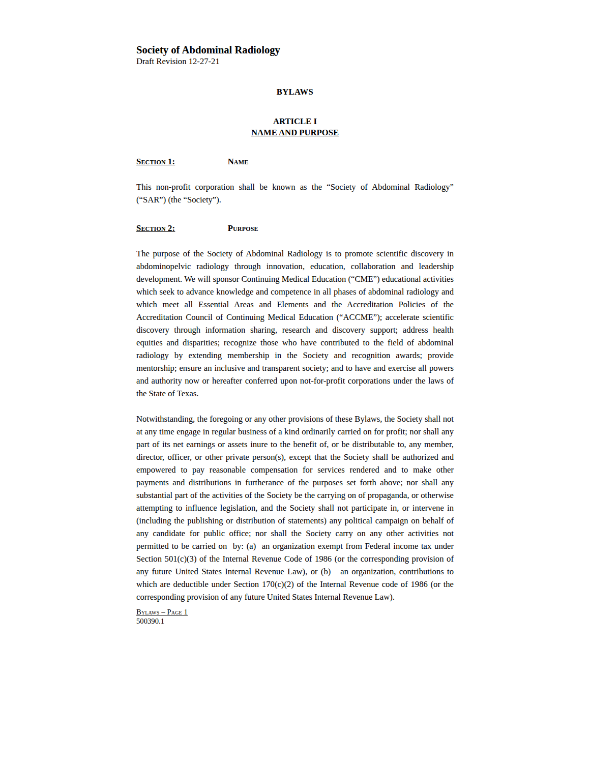Society of Abdominal Radiology
Draft Revision 12-27-21
BYLAWS
ARTICLE I
NAME AND PURPOSE
Section 1: Name
This non-profit corporation shall be known as the “Society of Abdominal Radiology” (“SAR”) (the “Society”).
Section 2: Purpose
The purpose of the Society of Abdominal Radiology is to promote scientific discovery in abdominopelvic radiology through innovation, education, collaboration and leadership development. We will sponsor Continuing Medical Education (“CME”) educational activities which seek to advance knowledge and competence in all phases of abdominal radiology and which meet all Essential Areas and Elements and the Accreditation Policies of the Accreditation Council of Continuing Medical Education (“ACCME”); accelerate scientific discovery through information sharing, research and discovery support; address health equities and disparities; recognize those who have contributed to the field of abdominal radiology by extending membership in the Society and recognition awards; provide mentorship; ensure an inclusive and transparent society; and to have and exercise all powers and authority now or hereafter conferred upon not-for-profit corporations under the laws of the State of Texas.
Notwithstanding, the foregoing or any other provisions of these Bylaws, the Society shall not at any time engage in regular business of a kind ordinarily carried on for profit; nor shall any part of its net earnings or assets inure to the benefit of, or be distributable to, any member, director, officer, or other private person(s), except that the Society shall be authorized and empowered to pay reasonable compensation for services rendered and to make other payments and distributions in furtherance of the purposes set forth above; nor shall any substantial part of the activities of the Society be the carrying on of propaganda, or otherwise attempting to influence legislation, and the Society shall not participate in, or intervene in (including the publishing or distribution of statements) any political campaign on behalf of any candidate for public office; nor shall the Society carry on any other activities not permitted to be carried on by: (a) an organization exempt from Federal income tax under Section 501(c)(3) of the Internal Revenue Code of 1986 (or the corresponding provision of any future United States Internal Revenue Law), or (b) an organization, contributions to which are deductible under Section 170(c)(2) of the Internal Revenue code of 1986 (or the corresponding provision of any future United States Internal Revenue Law).
Bylaws – Page 1
500390.1